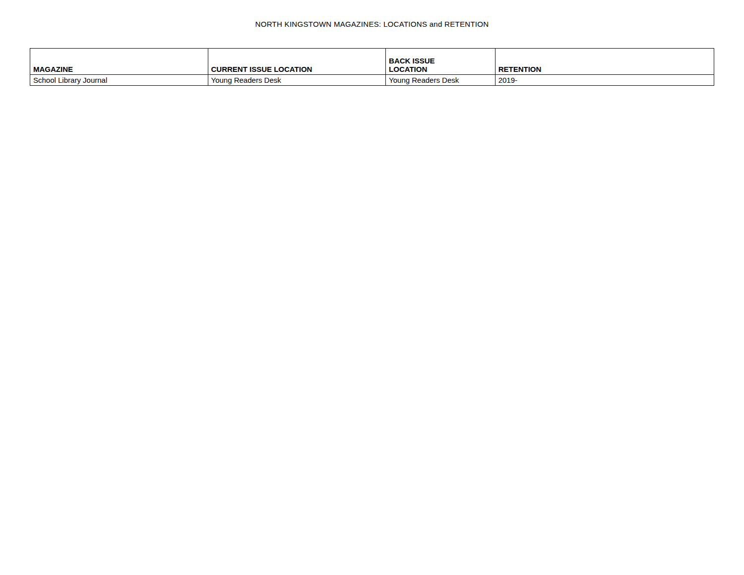NORTH KINGSTOWN MAGAZINES: LOCATIONS and RETENTION
| MAGAZINE | CURRENT ISSUE LOCATION | BACK ISSUE LOCATION | RETENTION |
| --- | --- | --- | --- |
| School Library Journal | Young Readers Desk | Young Readers Desk | 2019- |